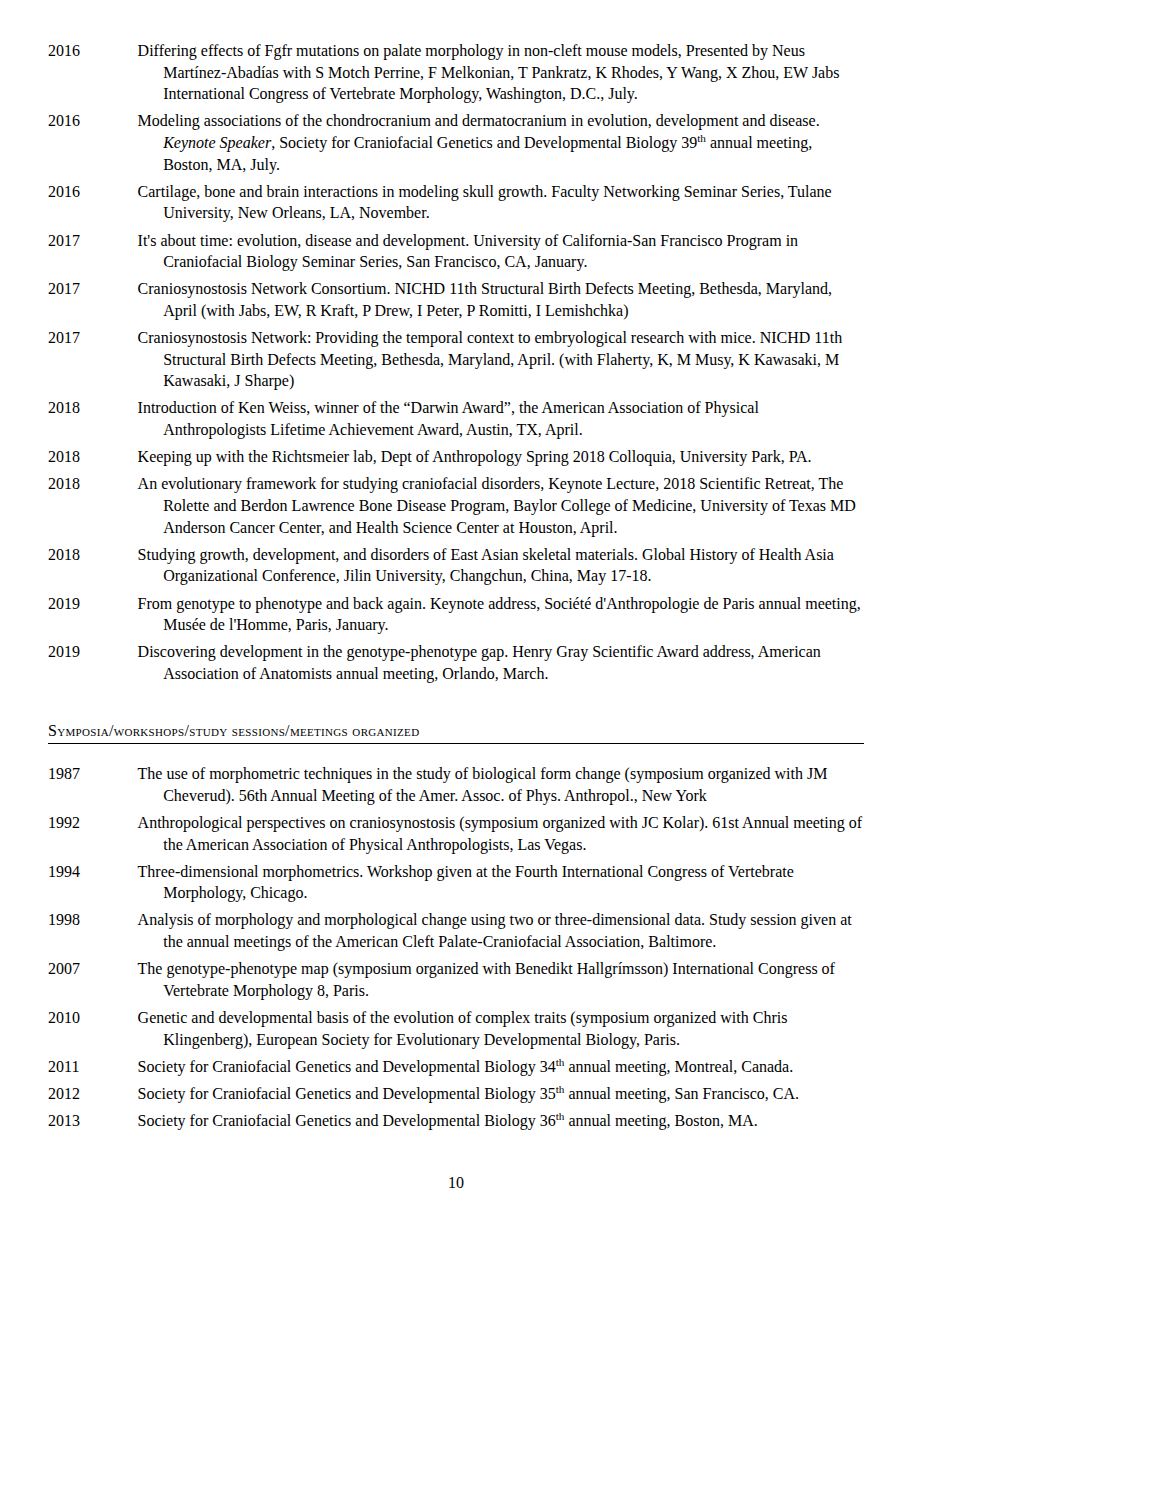2016
Differing effects of Fgfr mutations on palate morphology in non-cleft mouse models, Presented by Neus Martínez-Abadías with S Motch Perrine, F Melkonian, T Pankratz, K Rhodes, Y Wang, X Zhou, EW Jabs International Congress of Vertebrate Morphology, Washington, D.C., July.
2016
Modeling associations of the chondrocranium and dermatocranium in evolution, development and disease. Keynote Speaker, Society for Craniofacial Genetics and Developmental Biology 39th annual meeting, Boston, MA, July.
2016
Cartilage, bone and brain interactions in modeling skull growth. Faculty Networking Seminar Series, Tulane University, New Orleans, LA, November.
2017
It's about time: evolution, disease and development. University of California-San Francisco Program in Craniofacial Biology Seminar Series, San Francisco, CA, January.
2017
Craniosynostosis Network Consortium. NICHD 11th Structural Birth Defects Meeting, Bethesda, Maryland, April (with Jabs, EW, R Kraft, P Drew, I Peter, P Romitti, I Lemishchka)
2017
Craniosynostosis Network: Providing the temporal context to embryological research with mice. NICHD 11th Structural Birth Defects Meeting, Bethesda, Maryland, April. (with Flaherty, K, M Musy, K Kawasaki, M Kawasaki, J Sharpe)
2018
Introduction of Ken Weiss, winner of the “Darwin Award”, the American Association of Physical Anthropologists Lifetime Achievement Award, Austin, TX, April.
2018
Keeping up with the Richtsmeier lab, Dept of Anthropology Spring 2018 Colloquia, University Park, PA.
2018
An evolutionary framework for studying craniofacial disorders, Keynote Lecture, 2018 Scientific Retreat, The Rolette and Berdon Lawrence Bone Disease Program, Baylor College of Medicine, University of Texas MD Anderson Cancer Center, and Health Science Center at Houston, April.
2018
Studying growth, development, and disorders of East Asian skeletal materials. Global History of Health Asia Organizational Conference, Jilin University, Changchun, China, May 17-18.
2019
From genotype to phenotype and back again. Keynote address, Société d'Anthropologie de Paris annual meeting, Musée de l'Homme, Paris, January.
2019
Discovering development in the genotype-phenotype gap. Henry Gray Scientific Award address, American Association of Anatomists annual meeting, Orlando, March.
Symposia/workshops/study sessions/meetings organized
1987
The use of morphometric techniques in the study of biological form change (symposium organized with JM Cheverud). 56th Annual Meeting of the Amer. Assoc. of Phys. Anthropol., New York
1992
Anthropological perspectives on craniosynostosis (symposium organized with JC Kolar). 61st Annual meeting of the American Association of Physical Anthropologists, Las Vegas.
1994
Three-dimensional morphometrics. Workshop given at the Fourth International Congress of Vertebrate Morphology, Chicago.
1998
Analysis of morphology and morphological change using two or three-dimensional data. Study session given at the annual meetings of the American Cleft Palate-Craniofacial Association, Baltimore.
2007
The genotype-phenotype map (symposium organized with Benedikt Hallgrímsson) International Congress of Vertebrate Morphology 8, Paris.
2010
Genetic and developmental basis of the evolution of complex traits (symposium organized with Chris Klingenberg), European Society for Evolutionary Developmental Biology, Paris.
2011
Society for Craniofacial Genetics and Developmental Biology 34th annual meeting, Montreal, Canada.
2012
Society for Craniofacial Genetics and Developmental Biology 35th annual meeting, San Francisco, CA.
2013
Society for Craniofacial Genetics and Developmental Biology 36th annual meeting, Boston, MA.
10